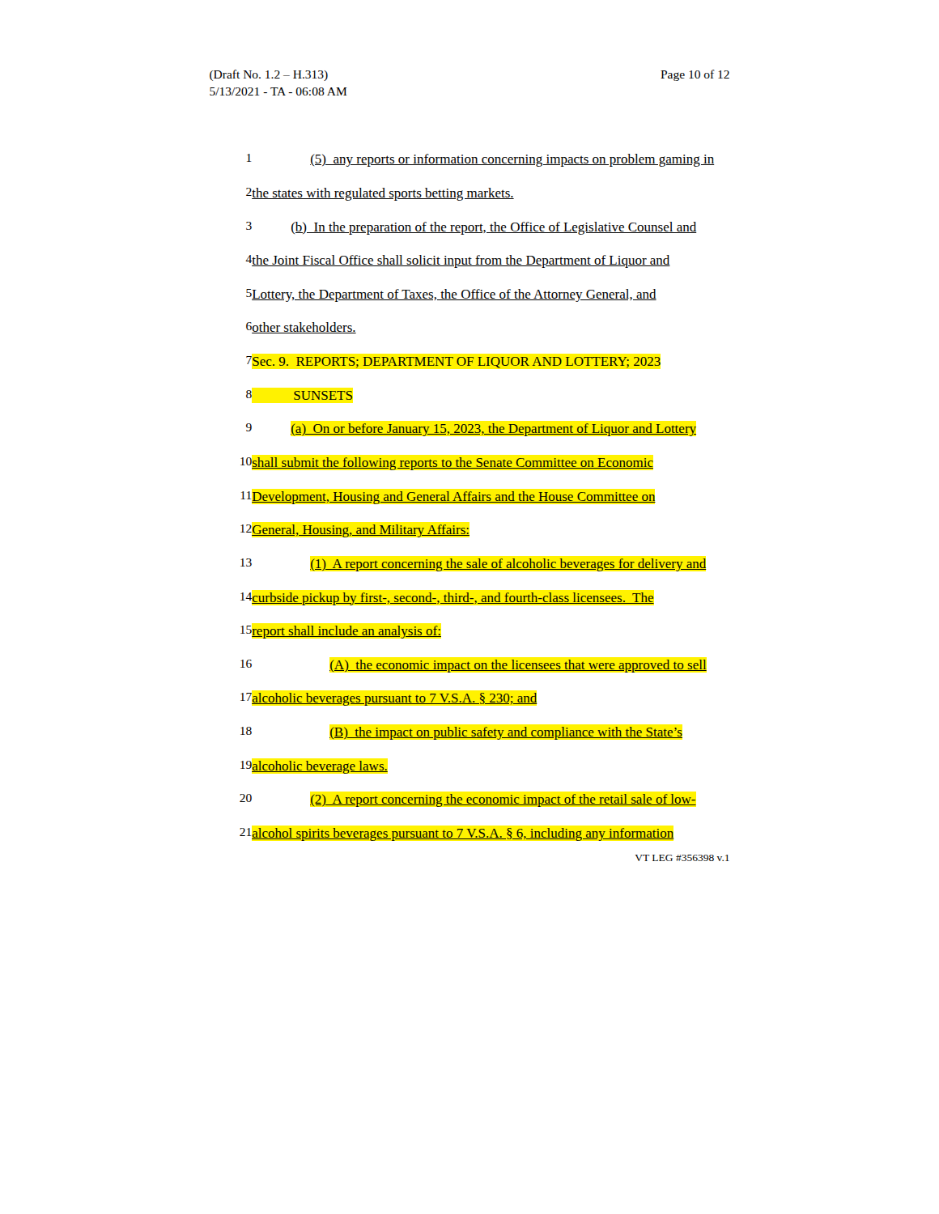(Draft No. 1.2 – H.313) 5/13/2021 - TA - 06:08 AM
Page 10 of 12
| 1 | (5) any reports or information concerning impacts on problem gaming in |
| 2 | the states with regulated sports betting markets. |
| 3 | (b) In the preparation of the report, the Office of Legislative Counsel and |
| 4 | the Joint Fiscal Office shall solicit input from the Department of Liquor and |
| 5 | Lottery, the Department of Taxes, the Office of the Attorney General, and |
| 6 | other stakeholders. |
| 7 | Sec. 9. REPORTS; DEPARTMENT OF LIQUOR AND LOTTERY; 2023 |
| 8 | SUNSETS |
| 9 | (a) On or before January 15, 2023, the Department of Liquor and Lottery |
| 10 | shall submit the following reports to the Senate Committee on Economic |
| 11 | Development, Housing and General Affairs and the House Committee on |
| 12 | General, Housing, and Military Affairs: |
| 13 | (1) A report concerning the sale of alcoholic beverages for delivery and |
| 14 | curbside pickup by first-, second-, third-, and fourth-class licensees. The |
| 15 | report shall include an analysis of: |
| 16 | (A) the economic impact on the licensees that were approved to sell |
| 17 | alcoholic beverages pursuant to 7 V.S.A. § 230; and |
| 18 | (B) the impact on public safety and compliance with the State’s |
| 19 | alcoholic beverage laws. |
| 20 | (2) A report concerning the economic impact of the retail sale of low- |
| 21 | alcohol spirits beverages pursuant to 7 V.S.A. § 6, including any information |
VT LEG #356398 v.1